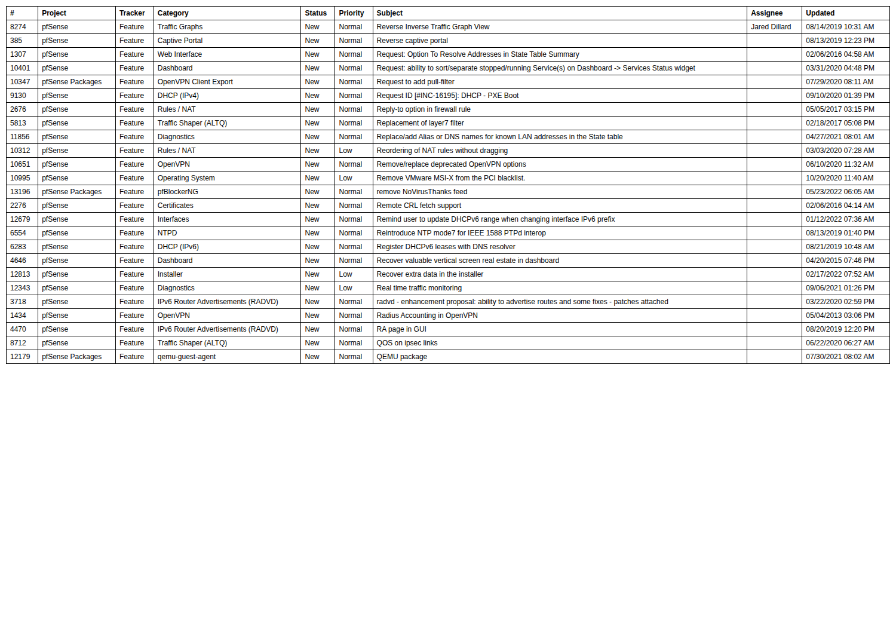| # | Project | Tracker | Category | Status | Priority | Subject | Assignee | Updated |
| --- | --- | --- | --- | --- | --- | --- | --- | --- |
| 8274 | pfSense | Feature | Traffic Graphs | New | Normal | Reverse Inverse Traffic Graph View | Jared Dillard | 08/14/2019 10:31 AM |
| 385 | pfSense | Feature | Captive Portal | New | Normal | Reverse captive portal | | 08/13/2019 12:23 PM |
| 1307 | pfSense | Feature | Web Interface | New | Normal | Request: Option To Resolve Addresses in State Table Summary | | 02/06/2016 04:58 AM |
| 10401 | pfSense | Feature | Dashboard | New | Normal | Request: ability to sort/separate stopped/running Service(s) on Dashboard -> Services Status widget | | 03/31/2020 04:48 PM |
| 10347 | pfSense Packages | Feature | OpenVPN Client Export | New | Normal | Request to add pull-filter | | 07/29/2020 08:11 AM |
| 9130 | pfSense | Feature | DHCP (IPv4) | New | Normal | Request ID [#INC-16195]: DHCP - PXE Boot | | 09/10/2020 01:39 PM |
| 2676 | pfSense | Feature | Rules / NAT | New | Normal | Reply-to option in firewall rule | | 05/05/2017 03:15 PM |
| 5813 | pfSense | Feature | Traffic Shaper (ALTQ) | New | Normal | Replacement of layer7 filter | | 02/18/2017 05:08 PM |
| 11856 | pfSense | Feature | Diagnostics | New | Normal | Replace/add Alias or DNS names for known LAN addresses in the State table | | 04/27/2021 08:01 AM |
| 10312 | pfSense | Feature | Rules / NAT | New | Low | Reordering of NAT rules without dragging | | 03/03/2020 07:28 AM |
| 10651 | pfSense | Feature | OpenVPN | New | Normal | Remove/replace deprecated OpenVPN options | | 06/10/2020 11:32 AM |
| 10995 | pfSense | Feature | Operating System | New | Low | Remove VMware MSI-X from the PCI blacklist. | | 10/20/2020 11:40 AM |
| 13196 | pfSense Packages | Feature | pfBlockerNG | New | Normal | remove NoVirusThanks feed | | 05/23/2022 06:05 AM |
| 2276 | pfSense | Feature | Certificates | New | Normal | Remote CRL fetch support | | 02/06/2016 04:14 AM |
| 12679 | pfSense | Feature | Interfaces | New | Normal | Remind user to update DHCPv6 range when changing interface IPv6 prefix | | 01/12/2022 07:36 AM |
| 6554 | pfSense | Feature | NTPD | New | Normal | Reintroduce NTP mode7 for IEEE 1588 PTPd interop | | 08/13/2019 01:40 PM |
| 6283 | pfSense | Feature | DHCP (IPv6) | New | Normal | Register DHCPv6 leases with DNS resolver | | 08/21/2019 10:48 AM |
| 4646 | pfSense | Feature | Dashboard | New | Normal | Recover valuable vertical screen real estate in dashboard | | 04/20/2015 07:46 PM |
| 12813 | pfSense | Feature | Installer | New | Low | Recover extra data in the installer | | 02/17/2022 07:52 AM |
| 12343 | pfSense | Feature | Diagnostics | New | Low | Real time traffic monitoring | | 09/06/2021 01:26 PM |
| 3718 | pfSense | Feature | IPv6 Router Advertisements (RADVD) | New | Normal | radvd - enhancement proposal: ability to advertise routes and some fixes - patches attached | | 03/22/2020 02:59 PM |
| 1434 | pfSense | Feature | OpenVPN | New | Normal | Radius Accounting in OpenVPN | | 05/04/2013 03:06 PM |
| 4470 | pfSense | Feature | IPv6 Router Advertisements (RADVD) | New | Normal | RA page in GUI | | 08/20/2019 12:20 PM |
| 8712 | pfSense | Feature | Traffic Shaper (ALTQ) | New | Normal | QOS on ipsec links | | 06/22/2020 06:27 AM |
| 12179 | pfSense Packages | Feature | qemu-guest-agent | New | Normal | QEMU package | | 07/30/2021 08:02 AM |